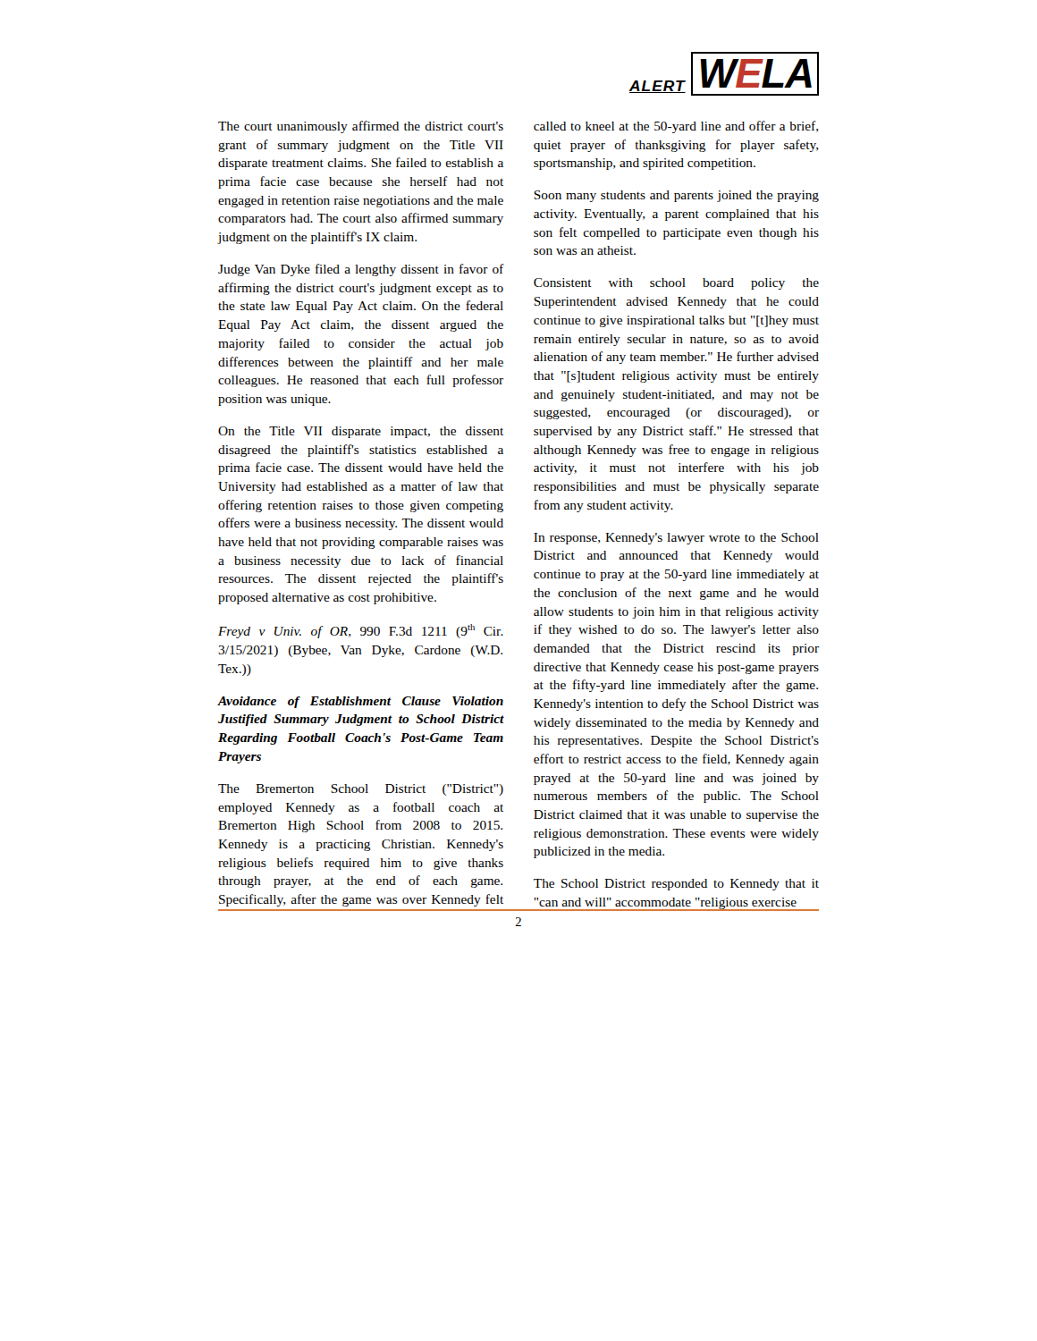ALERT WELA
The court unanimously affirmed the district court's grant of summary judgment on the Title VII disparate treatment claims. She failed to establish a prima facie case because she herself had not engaged in retention raise negotiations and the male comparators had. The court also affirmed summary judgment on the plaintiff's IX claim.
Judge Van Dyke filed a lengthy dissent in favor of affirming the district court's judgment except as to the state law Equal Pay Act claim. On the federal Equal Pay Act claim, the dissent argued the majority failed to consider the actual job differences between the plaintiff and her male colleagues. He reasoned that each full professor position was unique.
On the Title VII disparate impact, the dissent disagreed the plaintiff's statistics established a prima facie case. The dissent would have held the University had established as a matter of law that offering retention raises to those given competing offers were a business necessity. The dissent would have held that not providing comparable raises was a business necessity due to lack of financial resources. The dissent rejected the plaintiff's proposed alternative as cost prohibitive.
Freyd v Univ. of OR, 990 F.3d 1211 (9th Cir. 3/15/2021) (Bybee, Van Dyke, Cardone (W.D. Tex.))
Avoidance of Establishment Clause Violation Justified Summary Judgment to School District Regarding Football Coach's Post-Game Team Prayers
The Bremerton School District ("District") employed Kennedy as a football coach at Bremerton High School from 2008 to 2015. Kennedy is a practicing Christian. Kennedy's religious beliefs required him to give thanks through prayer, at the end of each game. Specifically, after the game was over Kennedy felt called to kneel at the 50-yard line and offer a brief, quiet prayer of thanksgiving for player safety, sportsmanship, and spirited competition.
Soon many students and parents joined the praying activity. Eventually, a parent complained that his son felt compelled to participate even though his son was an atheist.
Consistent with school board policy the Superintendent advised Kennedy that he could continue to give inspirational talks but "[t]hey must remain entirely secular in nature, so as to avoid alienation of any team member." He further advised that "[s]tudent religious activity must be entirely and genuinely student-initiated, and may not be suggested, encouraged (or discouraged), or supervised by any District staff." He stressed that although Kennedy was free to engage in religious activity, it must not interfere with his job responsibilities and must be physically separate from any student activity.
In response, Kennedy's lawyer wrote to the School District and announced that Kennedy would continue to pray at the 50-yard line immediately at the conclusion of the next game and he would allow students to join him in that religious activity if they wished to do so. The lawyer's letter also demanded that the District rescind its prior directive that Kennedy cease his post-game prayers at the fifty-yard line immediately after the game. Kennedy's intention to defy the School District was widely disseminated to the media by Kennedy and his representatives. Despite the School District's effort to restrict access to the field, Kennedy again prayed at the 50-yard line and was joined by numerous members of the public. The School District claimed that it was unable to supervise the religious demonstration. These events were widely publicized in the media.
The School District responded to Kennedy that it "can and will" accommodate "religious exercise
2